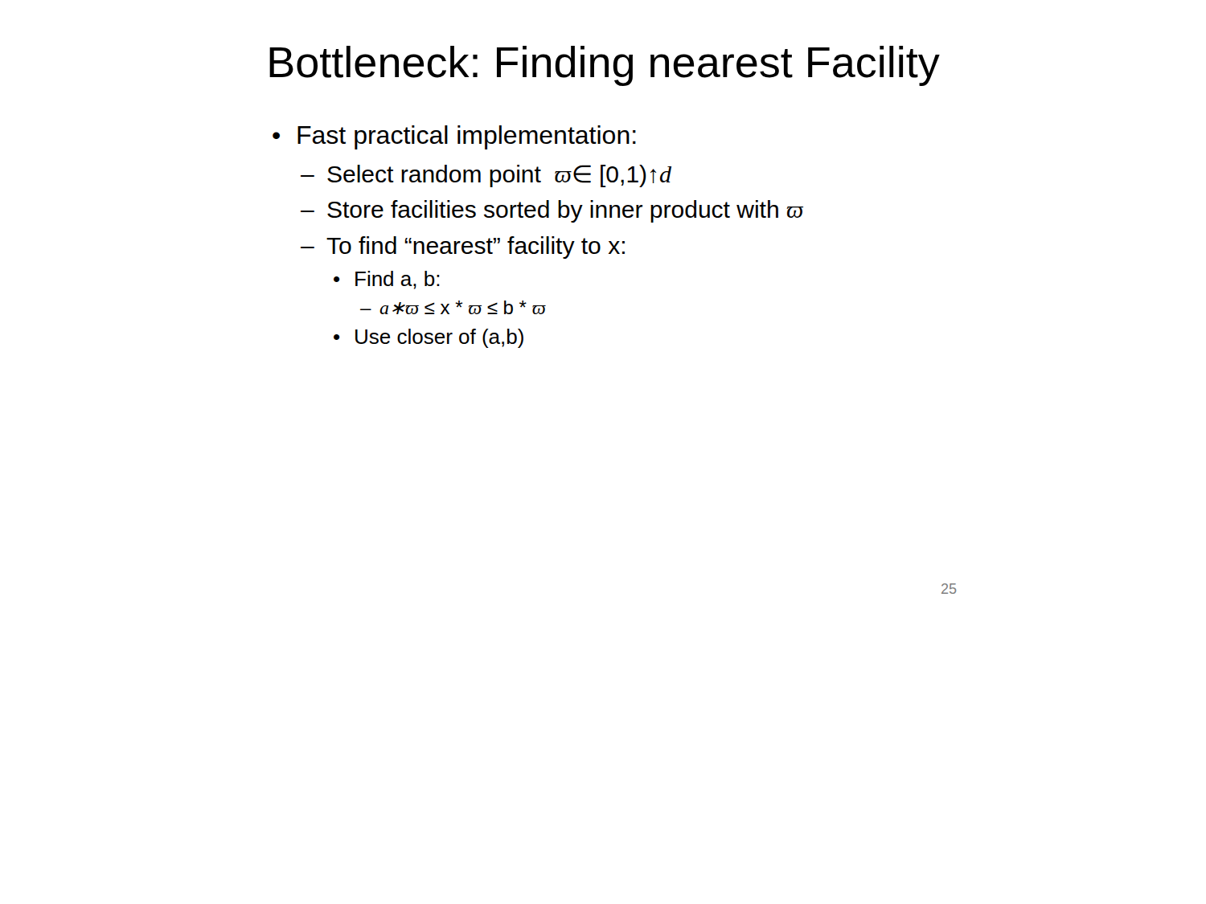Bottleneck: Finding nearest Facility
Fast practical implementation:
Select random point ϖ∈ [0,1)↑d
Store facilities sorted by inner product with ϖ
To find “nearest” facility to x:
Find a, b:
a∗ϖ ≤ x * ϖ ≤ b * ϖ
Use closer of (a,b)
25